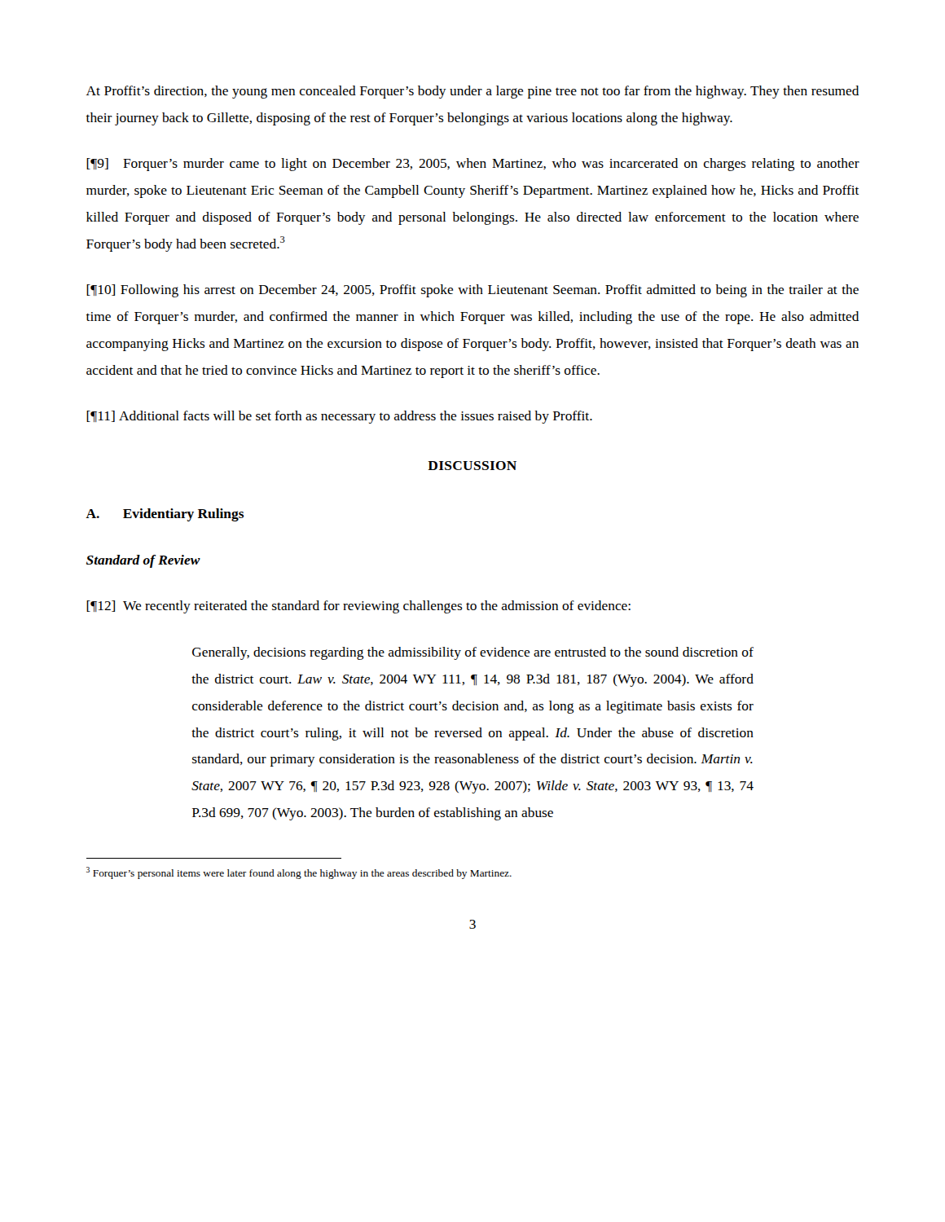At Proffit’s direction, the young men concealed Forquer’s body under a large pine tree not too far from the highway. They then resumed their journey back to Gillette, disposing of the rest of Forquer’s belongings at various locations along the highway.
[¶9] Forquer’s murder came to light on December 23, 2005, when Martinez, who was incarcerated on charges relating to another murder, spoke to Lieutenant Eric Seeman of the Campbell County Sheriff’s Department. Martinez explained how he, Hicks and Proffit killed Forquer and disposed of Forquer’s body and personal belongings. He also directed law enforcement to the location where Forquer’s body had been secreted.3
[¶10] Following his arrest on December 24, 2005, Proffit spoke with Lieutenant Seeman. Proffit admitted to being in the trailer at the time of Forquer’s murder, and confirmed the manner in which Forquer was killed, including the use of the rope. He also admitted accompanying Hicks and Martinez on the excursion to dispose of Forquer’s body. Proffit, however, insisted that Forquer’s death was an accident and that he tried to convince Hicks and Martinez to report it to the sheriff’s office.
[¶11] Additional facts will be set forth as necessary to address the issues raised by Proffit.
DISCUSSION
A. Evidentiary Rulings
Standard of Review
[¶12] We recently reiterated the standard for reviewing challenges to the admission of evidence:
Generally, decisions regarding the admissibility of evidence are entrusted to the sound discretion of the district court. Law v. State, 2004 WY 111, ¶ 14, 98 P.3d 181, 187 (Wyo. 2004). We afford considerable deference to the district court’s decision and, as long as a legitimate basis exists for the district court’s ruling, it will not be reversed on appeal. Id. Under the abuse of discretion standard, our primary consideration is the reasonableness of the district court’s decision. Martin v. State, 2007 WY 76, ¶ 20, 157 P.3d 923, 928 (Wyo. 2007); Wilde v. State, 2003 WY 93, ¶ 13, 74 P.3d 699, 707 (Wyo. 2003). The burden of establishing an abuse
3 Forquer’s personal items were later found along the highway in the areas described by Martinez.
3